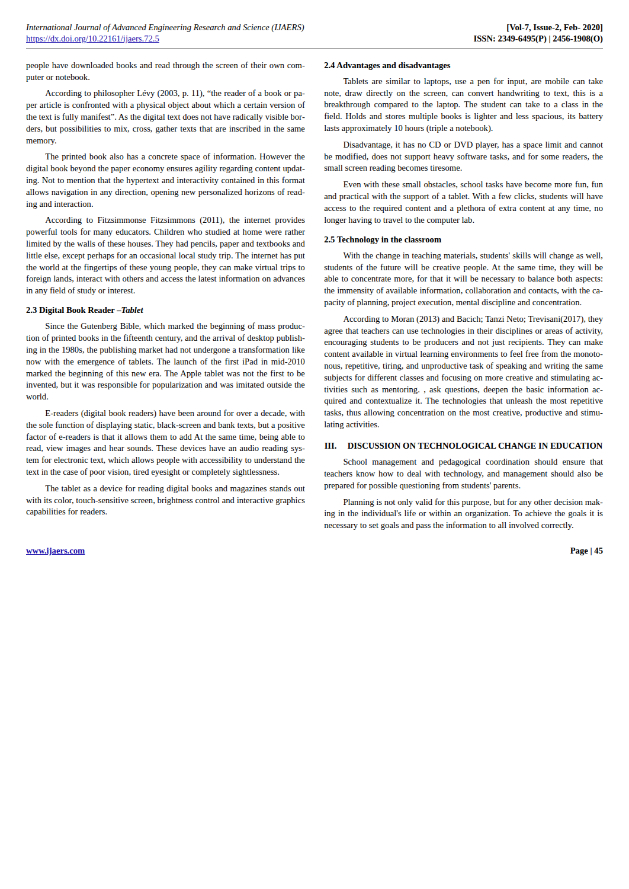International Journal of Advanced Engineering Research and Science (IJAERS)
https://dx.doi.org/10.22161/ijaers.72.5
[Vol-7, Issue-2, Feb- 2020]
ISSN: 2349-6495(P) | 2456-1908(O)
people have downloaded books and read through the screen of their own computer or notebook.
According to philosopher Lévy (2003, p. 11), “the reader of a book or paper article is confronted with a physical object about which a certain version of the text is fully manifest”. As the digital text does not have radically visible borders, but possibilities to mix, cross, gather texts that are inscribed in the same memory.
The printed book also has a concrete space of information. However the digital book beyond the paper economy ensures agility regarding content updating. Not to mention that the hypertext and interactivity contained in this format allows navigation in any direction, opening new personalized horizons of reading and interaction.
According to Fitzsimmonse Fitzsimmons (2011), the internet provides powerful tools for many educators. Children who studied at home were rather limited by the walls of these houses. They had pencils, paper and textbooks and little else, except perhaps for an occasional local study trip. The internet has put the world at the fingertips of these young people, they can make virtual trips to foreign lands, interact with others and access the latest information on advances in any field of study or interest.
2.3 Digital Book Reader –Tablet
Since the Gutenberg Bible, which marked the beginning of mass production of printed books in the fifteenth century, and the arrival of desktop publishing in the 1980s, the publishing market had not undergone a transformation like now with the emergence of tablets. The launch of the first iPad in mid-2010 marked the beginning of this new era. The Apple tablet was not the first to be invented, but it was responsible for popularization and was imitated outside the world.
E-readers (digital book readers) have been around for over a decade, with the sole function of displaying static, black-screen and bank texts, but a positive factor of e-readers is that it allows them to add At the same time, being able to read, view images and hear sounds. These devices have an audio reading system for electronic text, which allows people with accessibility to understand the text in the case of poor vision, tired eyesight or completely sightlessness.
The tablet as a device for reading digital books and magazines stands out with its color, touch-sensitive screen, brightness control and interactive graphics capabilities for readers.
2.4 Advantages and disadvantages
Tablets are similar to laptops, use a pen for input, are mobile can take note, draw directly on the screen, can convert handwriting to text, this is a breakthrough compared to the laptop. The student can take to a class in the field. Holds and stores multiple books is lighter and less spacious, its battery lasts approximately 10 hours (triple a notebook).
Disadvantage, it has no CD or DVD player, has a space limit and cannot be modified, does not support heavy software tasks, and for some readers, the small screen reading becomes tiresome.
Even with these small obstacles, school tasks have become more fun, fun and practical with the support of a tablet. With a few clicks, students will have access to the required content and a plethora of extra content at any time, no longer having to travel to the computer lab.
2.5 Technology in the classroom
With the change in teaching materials, students' skills will change as well, students of the future will be creative people. At the same time, they will be able to concentrate more, for that it will be necessary to balance both aspects: the immensity of available information, collaboration and contacts, with the capacity of planning, project execution, mental discipline and concentration.
According to Moran (2013) and Bacich; Tanzi Neto; Trevisani(2017), they agree that teachers can use technologies in their disciplines or areas of activity, encouraging students to be producers and not just recipients. They can make content available in virtual learning environments to feel free from the monotonous, repetitive, tiring, and unproductive task of speaking and writing the same subjects for different classes and focusing on more creative and stimulating activities such as mentoring. , ask questions, deepen the basic information acquired and contextualize it. The technologies that unleash the most repetitive tasks, thus allowing concentration on the most creative, productive and stimulating activities.
III. DISCUSSION ON TECHNOLOGICAL CHANGE IN EDUCATION
School management and pedagogical coordination should ensure that teachers know how to deal with technology, and management should also be prepared for possible questioning from students' parents.
Planning is not only valid for this purpose, but for any other decision making in the individual's life or within an organization. To achieve the goals it is necessary to set goals and pass the information to all involved correctly.
www.ijaers.com
Page | 45